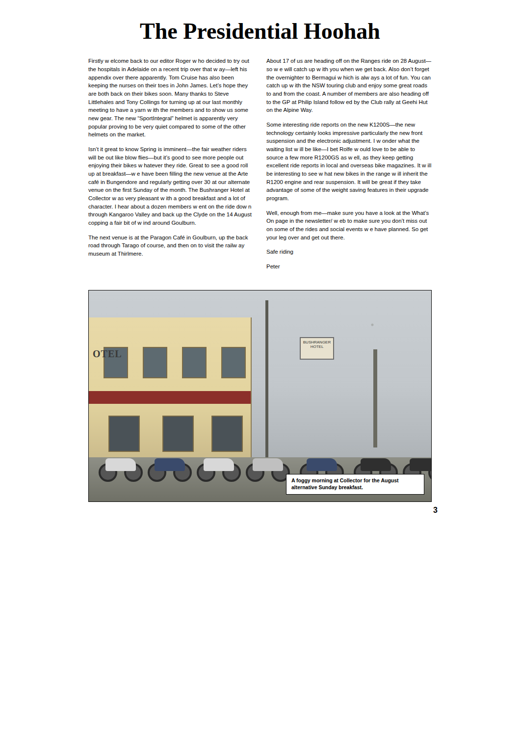The Presidential Hoohah
Firstly w elcome back to our editor Roger w ho decided to try out the hospitals in Adelaide on a recent trip over that w ay—left his appendix over there apparently. Tom Cruise has also been keeping the nurses on their toes in John James. Let’s hope they are both back on their bikes soon. Many thanks to Steve Littlehales and Tony Collings for turning up at our last monthly meeting to have a yarn w ith the members and to show us some new gear. The new “SportIntegral” helmet is apparently very popular proving to be very quiet compared to some of the other helmets on the market.
Isn’t it great to know Spring is imminent—the fair weather riders will be out like blow flies—but it’s good to see more people out enjoying their bikes w hatever they ride. Great to see a good roll up at breakfast—w e have been filling the new venue at the Arte café in Bungendore and regularly getting over 30 at our alternate venue on the first Sunday of the month. The Bushranger Hotel at Collector w as very pleasant w ith a good breakfast and a lot of character. I hear about a dozen members w ent on the ride dow n through Kangaroo Valley and back up the Clyde on the 14 August copping a fair bit of w ind around Goulburn.
The next venue is at the Paragon Café in Goulburn, up the back road through Tarago of course, and then on to visit the railw ay museum at Thirlmere.
About 17 of us are heading off on the Ranges ride on 28 August—so w e will catch up w ith you when we get back. Also don’t forget the overnighter to Bermagui w hich is alw ays a lot of fun. You can catch up w ith the NSW touring club and enjoy some great roads to and from the coast. A number of members are also heading off to the GP at Philip Island follow ed by the Club rally at Geehi Hut on the Alpine Way.
Some interesting ride reports on the new K1200S—the new technology certainly looks impressive particularly the new front suspension and the electronic adjustment. I w onder what the waiting list w ill be like—I bet Rolfe w ould love to be able to source a few more R1200GS as w ell, as they keep getting excellent ride reports in local and overseas bike magazines. It w ill be interesting to see w hat new bikes in the range w ill inherit the R1200 engine and rear suspension. It will be great if they take advantage of some of the weight saving features in their upgrade program.
Well, enough from me—make sure you have a look at the What’s On page in the newsletter/ w eb to make sure you don’t miss out on some of the rides and social events w e have planned. So get your leg over and get out there.
Safe riding
Peter
OTEL
BUSHRANGER
HOTEL
A foggy morning at Collector for the August alternative Sunday breakfast.
3